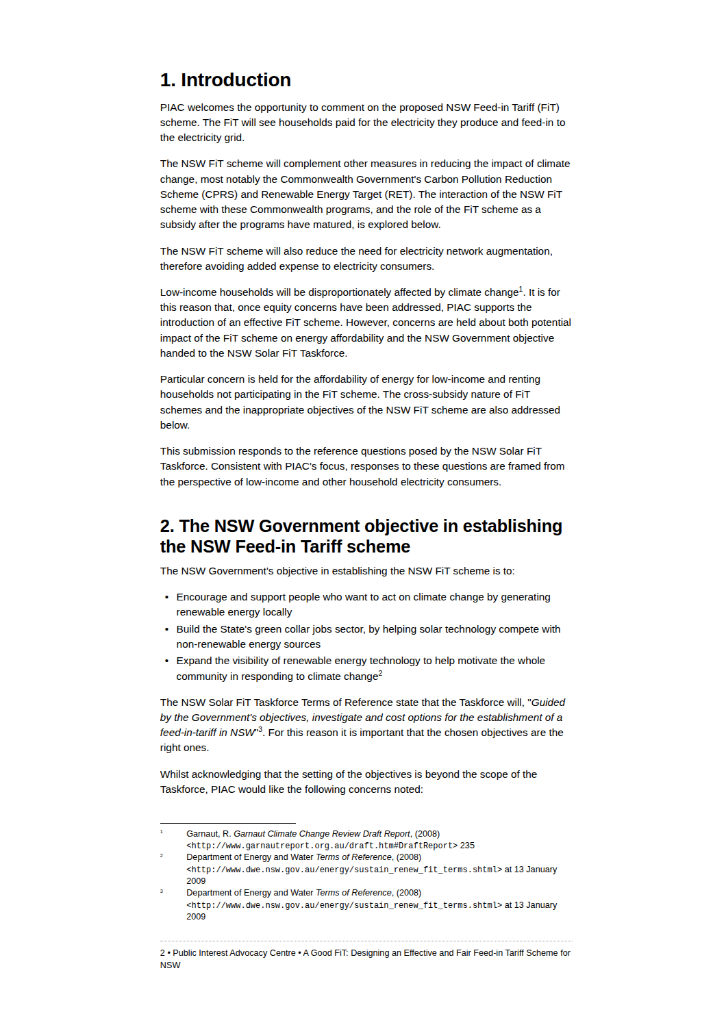1. Introduction
PIAC welcomes the opportunity to comment on the proposed NSW Feed-in Tariff (FiT) scheme. The FiT will see households paid for the electricity they produce and feed-in to the electricity grid.
The NSW FiT scheme will complement other measures in reducing the impact of climate change, most notably the Commonwealth Government's Carbon Pollution Reduction Scheme (CPRS) and Renewable Energy Target (RET). The interaction of the NSW FiT scheme with these Commonwealth programs, and the role of the FiT scheme as a subsidy after the programs have matured, is explored below.
The NSW FiT scheme will also reduce the need for electricity network augmentation, therefore avoiding added expense to electricity consumers.
Low-income households will be disproportionately affected by climate change1. It is for this reason that, once equity concerns have been addressed, PIAC supports the introduction of an effective FiT scheme. However, concerns are held about both potential impact of the FiT scheme on energy affordability and the NSW Government objective handed to the NSW Solar FiT Taskforce.
Particular concern is held for the affordability of energy for low-income and renting households not participating in the FiT scheme. The cross-subsidy nature of FiT schemes and the inappropriate objectives of the NSW FiT scheme are also addressed below.
This submission responds to the reference questions posed by the NSW Solar FiT Taskforce. Consistent with PIAC's focus, responses to these questions are framed from the perspective of low-income and other household electricity consumers.
2. The NSW Government objective in establishing the NSW Feed-in Tariff scheme
The NSW Government's objective in establishing the NSW FiT scheme is to:
Encourage and support people who want to act on climate change by generating renewable energy locally
Build the State's green collar jobs sector, by helping solar technology compete with non-renewable energy sources
Expand the visibility of renewable energy technology to help motivate the whole community in responding to climate change2
The NSW Solar FiT Taskforce Terms of Reference state that the Taskforce will, "Guided by the Government's objectives, investigate and cost options for the establishment of a feed-in-tariff in NSW"3. For this reason it is important that the chosen objectives are the right ones.
Whilst acknowledging that the setting of the objectives is beyond the scope of the Taskforce, PIAC would like the following concerns noted:
1
Garnaut, R. Garnaut Climate Change Review Draft Report, (2008)
<http://www.garnautreport.org.au/draft.htm#DraftReport> 235
2
Department of Energy and Water Terms of Reference, (2008)
<http://www.dwe.nsw.gov.au/energy/sustain_renew_fit_terms.shtml> at 13 January 2009
3
Department of Energy and Water Terms of Reference, (2008)
<http://www.dwe.nsw.gov.au/energy/sustain_renew_fit_terms.shtml> at 13 January 2009
2 • Public Interest Advocacy Centre • A Good FiT: Designing an Effective and Fair Feed-in Tariff Scheme for NSW